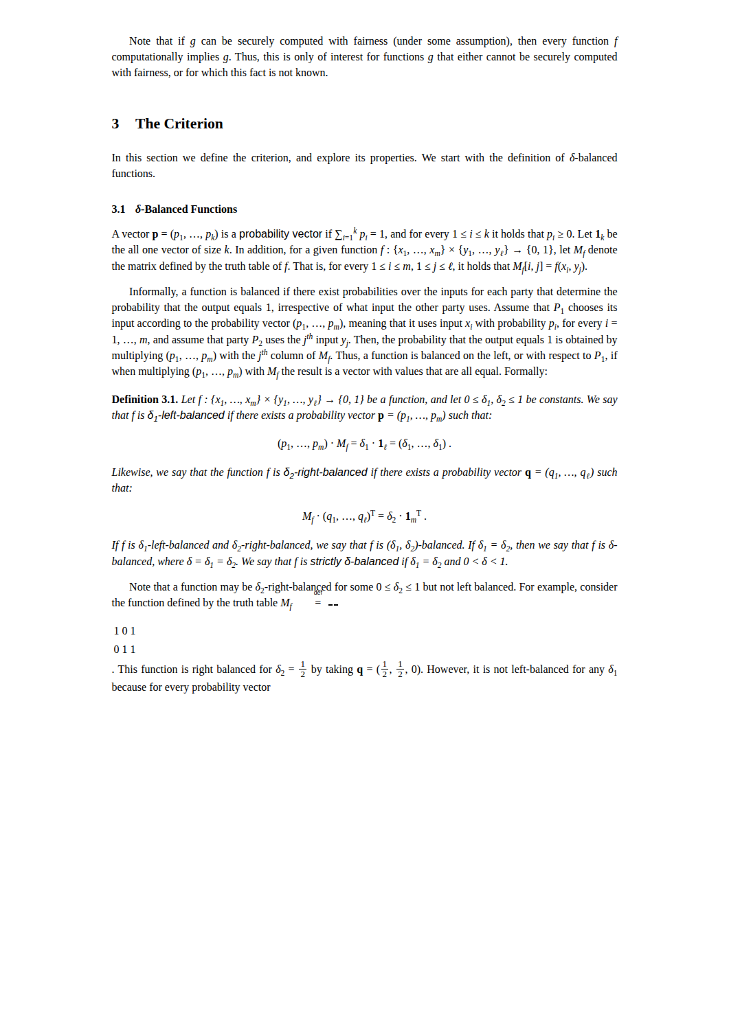Note that if g can be securely computed with fairness (under some assumption), then every function f computationally implies g. Thus, this is only of interest for functions g that either cannot be securely computed with fairness, or for which this fact is not known.
3 The Criterion
In this section we define the criterion, and explore its properties. We start with the definition of δ-balanced functions.
3.1 δ-Balanced Functions
A vector p = (p1, …, pk) is a probability vector if ∑i=1k pi = 1, and for every 1 ≤ i ≤ k it holds that pi ≥ 0. Let 1k be the all one vector of size k. In addition, for a given function f : {x1, …, xm} × {y1, …, yℓ} → {0, 1}, let Mf denote the matrix defined by the truth table of f. That is, for every 1 ≤ i ≤ m, 1 ≤ j ≤ ℓ, it holds that Mf[i, j] = f(xi, yj).
Informally, a function is balanced if there exist probabilities over the inputs for each party that determine the probability that the output equals 1, irrespective of what input the other party uses. Assume that P1 chooses its input according to the probability vector (p1, …, pm), meaning that it uses input xi with probability pi, for every i = 1, …, m, and assume that party P2 uses the jth input yj. Then, the probability that the output equals 1 is obtained by multiplying (p1, …, pm) with the jth column of Mf. Thus, a function is balanced on the left, or with respect to P1, if when multiplying (p1, …, pm) with Mf the result is a vector with values that are all equal. Formally:
Definition 3.1. Let f : {x1, …, xm} × {y1, …, yℓ} → {0, 1} be a function, and let 0 ≤ δ1, δ2 ≤ 1 be constants. We say that f is δ1-left-balanced if there exists a probability vector p = (p1, …, pm) such that:
(p1, …, pm) · Mf = δ1 · 1ℓ = (δ1, …, δ1) .
Likewise, we say that the function f is δ2-right-balanced if there exists a probability vector q = (q1, …, qℓ) such that:
Mf · (q1, …, qℓ)T = δ2 · 1mT .
If f is δ1-left-balanced and δ2-right-balanced, we say that f is (δ1, δ2)-balanced. If δ1 = δ2, then we say that f is δ-balanced, where δ = δ1 = δ2. We say that f is strictly δ-balanced if δ1 = δ2 and 0 < δ < 1.
Note that a function may be δ2-right-balanced for some 0 ≤ δ2 ≤ 1 but not left balanced. For example, consider the function defined by the truth table Mf def=
| 1 | 0 | 1 |
| 0 | 1 | 1 |
. This function is right balanced for δ2 = 12 by taking q = (12, 12, 0). However, it is not left-balanced for any δ1 because for every probability vector